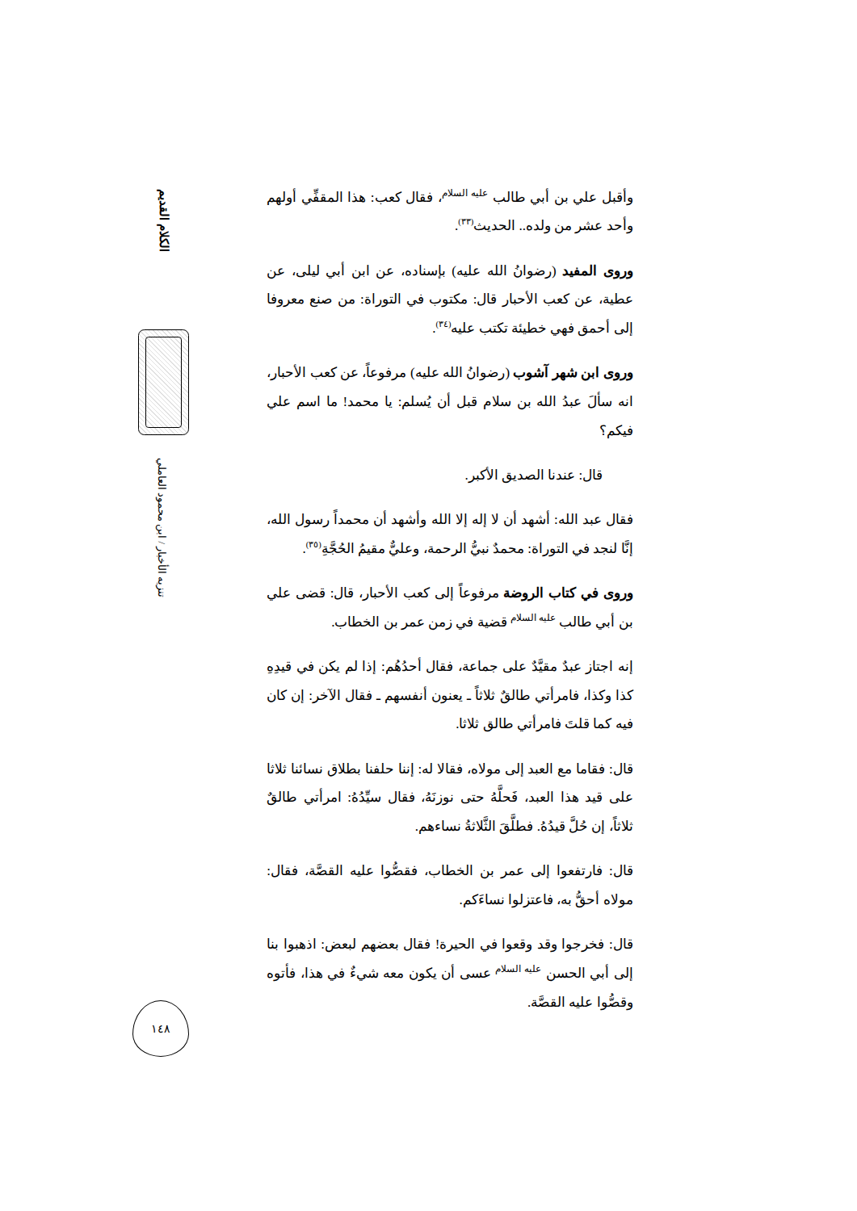الكلام القديم
تنزيه الأخبار / ابن محمود العاملي
وأقبل علي بن أبي طالب عليه السلام، فقال كعب: هذا المقفِّي أولهم وأحد عشر من ولده.. الحديث(٣٣).
وروى المفيد (رضوانُ الله عليه) بإسناده، عن ابن أبي ليلى، عن عطية، عن كعب الأحبار قال: مكتوب في التوراة: من صنع معروفا إلى أحمق فهي خطيئة تكتب عليه(٣٤).
وروى ابن شهر آشوب (رضوانُ الله عليه) مرفوعاً، عن كعب الأحبار، انه سألَ عبدُ الله بن سلام قبل أن يُسلم: يا محمد! ما اسم علي فيكم؟
قال: عندنا الصديق الأكبر.
فقال عبد الله: أشهد أن لا إله إلا الله وأشهد أن محمداً رسول الله، إنَّا لنجد في التوراة: محمدٌ نبيُّ الرحمة، وعليٌّ مقيمُ الحُجَّةِ(٣٥).
وروى في كتاب الروضة مرفوعاً إلى كعب الأحبار، قال: قضى علي بن أبي طالب عليه السلام قضية في زمن عمر بن الخطاب.
إنه اجتاز عبدٌ مقيَّدٌ على جماعة، فقال أحدُهُم: إذا لم يكن في قيدِهِ كذا وكذا، فامرأتي طالقٌ ثلاثاً ـ يعنون أنفسهم ـ فقال الآخر: إن كان فيه كما قلتَ فامرأتي طالق ثلاثا.
قال: فقاما مع العبد إلى مولاه، فقالا له: إننا حلفنا بطلاق نسائنا ثلاثا على قيد هذا العبد، فَحلَّهُ حتى نوزنَهُ، فقال سيِّدُهُ: امرأتي طالقٌ ثلاثاً، إن حُلَّ قيدُهُ. فطلَّقَ الثَّلاثةُ نساءهم.
قال: فارتفعوا إلى عمر بن الخطاب، فقصُّوا عليه القصَّة، فقال: مولاه أحقُّ به، فاعتزلوا نساءَكم.
قال: فخرجوا وقد وقعوا في الحيرة! فقال بعضهم لبعض: اذهبوا بنا إلى أبي الحسن عليه السلام عسى أن يكون معه شيءٌ في هذا، فأتوه وقصُّوا عليه القصَّة.
١٤٨